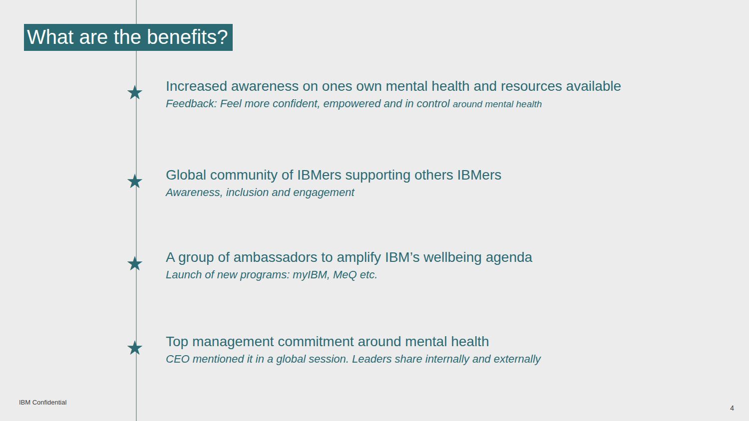What are the benefits?
★
Increased awareness on ones own mental health and resources available
Feedback: Feel more confident, empowered and in control around mental health
★
Global community of IBMers supporting others IBMers
Awareness, inclusion and engagement
★
A group of ambassadors to amplify IBM’s wellbeing agenda
Launch of new programs: myIBM, MeQ etc.
★
Top management commitment around mental health
CEO mentioned it in a global session. Leaders share internally and externally
IBM Confidential
4